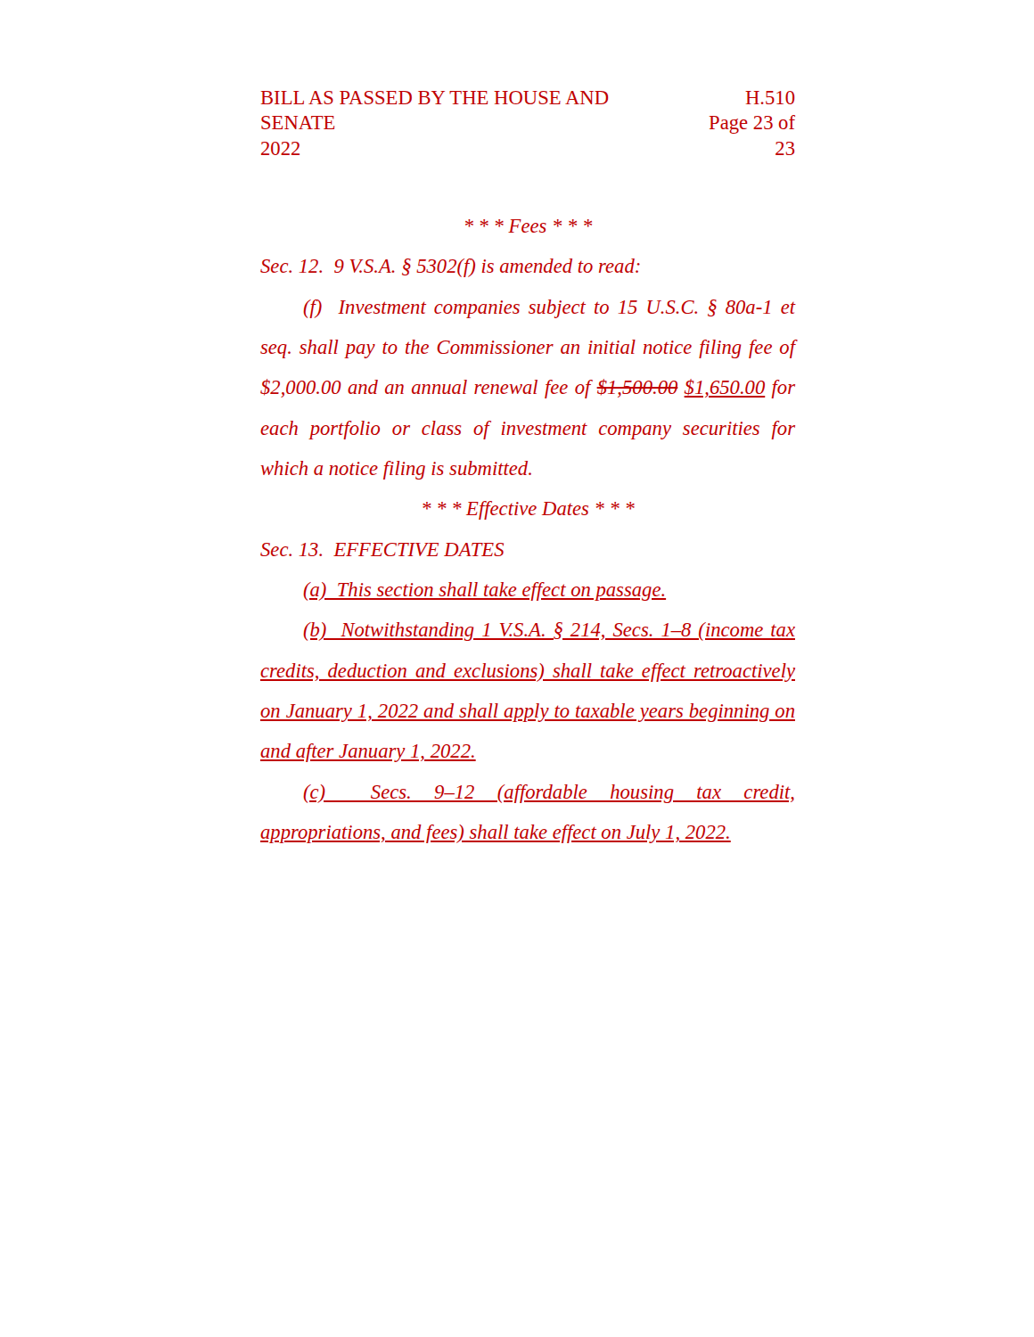BILL AS PASSED BY THE HOUSE AND SENATE
2022
H.510
Page 23 of 23
* * * Fees * * *
Sec. 12. 9 V.S.A. § 5302(f) is amended to read:
(f) Investment companies subject to 15 U.S.C. § 80a-1 et seq. shall pay to the Commissioner an initial notice filing fee of $2,000.00 and an annual renewal fee of $1,500.00 $1,650.00 for each portfolio or class of investment company securities for which a notice filing is submitted.
* * * Effective Dates * * *
Sec. 13. EFFECTIVE DATES
(a) This section shall take effect on passage.
(b) Notwithstanding 1 V.S.A. § 214, Secs. 1–8 (income tax credits, deduction and exclusions) shall take effect retroactively on January 1, 2022 and shall apply to taxable years beginning on and after January 1, 2022.
(c) Secs. 9–12 (affordable housing tax credit, appropriations, and fees) shall take effect on July 1, 2022.